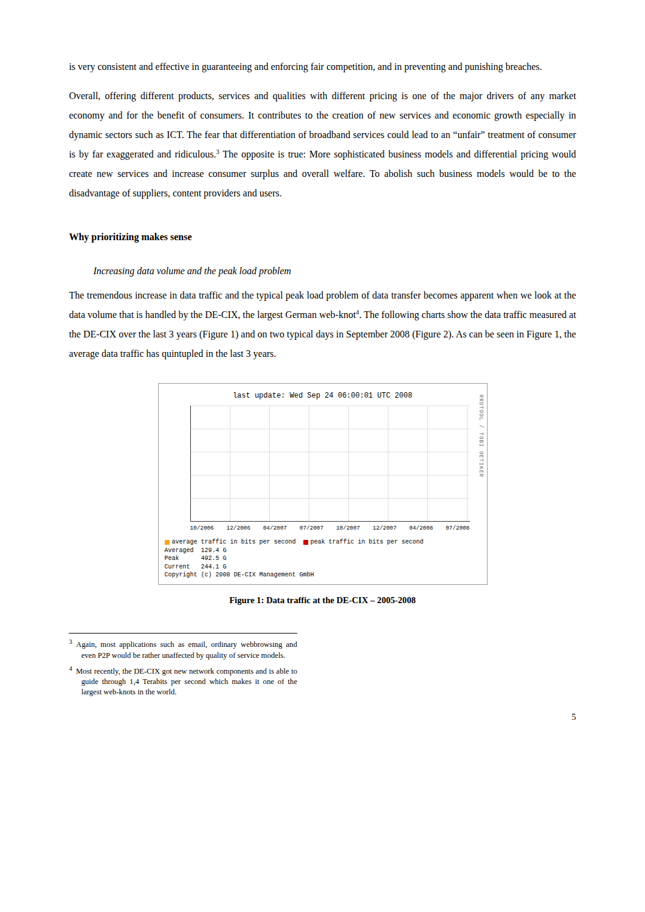is very consistent and effective in guaranteeing and enforcing fair competition, and in preventing and punishing breaches.
Overall, offering different products, services and qualities with different pricing is one of the major drivers of any market economy and for the benefit of consumers. It contributes to the creation of new services and economic growth especially in dynamic sectors such as ICT. The fear that differentiation of broadband services could lead to an “unfair” treatment of consumer is by far exaggerated and ridiculous.3 The opposite is true: More sophisticated business models and differential pricing would create new services and increase consumer surplus and overall welfare. To abolish such business models would be to the disadvantage of suppliers, content providers and users.
Why prioritizing makes sense
Increasing data volume and the peak load problem
The tremendous increase in data traffic and the typical peak load problem of data transfer becomes apparent when we look at the data volume that is handled by the DE-CIX, the largest German web-knot4. The following charts show the data traffic measured at the DE-CIX over the last 3 years (Figure 1) and on two typical days in September 2008 (Figure 2). As can be seen in Figure 1, the average data traffic has quintupled in the last 3 years.
RRDTOOL / TOBI OETIKER
last update: Wed Sep 24 06:00:01 UTC 2008
bits per second
500 G
400 G
300 G
200 G
100 G
10/200612/200604/200707/200710/200712/200704/200807/2008
average traffic in bits per second peak traffic in bits per second
Averaged 129.4 G
Peak 492.5 G
Current 244.1 G
Copyright (c) 2008 DE-CIX Management GmbH
Figure 1: Data traffic at the DE-CIX – 2005-2008
3 Again, most applications such as email, ordinary webbrowsing and even P2P would be rather unaffected by quality of service models.
4 Most recently, the DE-CIX got new network components and is able to guide through 1,4 Terabits per second which makes it one of the largest web-knots in the world.
5